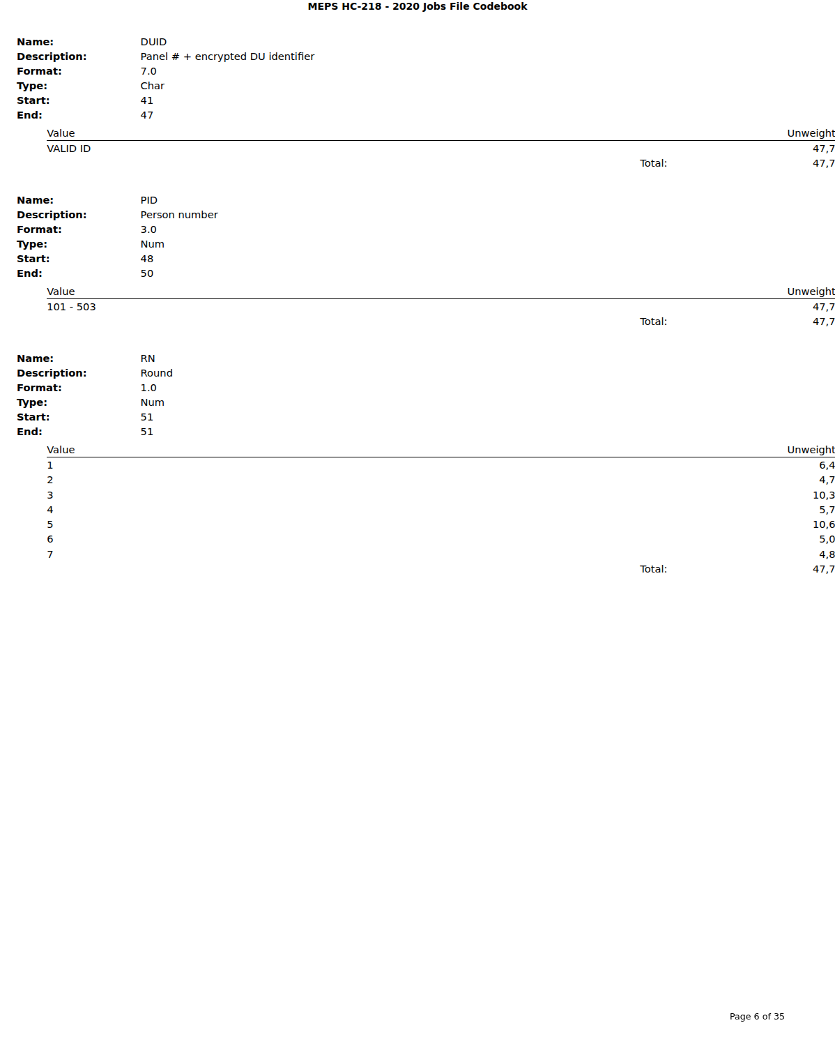MEPS HC-218 - 2020 Jobs File Codebook
| Name: | DUID |
| Description: | Panel # + encrypted DU identifier |
| Format: | 7.0 |
| Type: | Char |
| Start: | 41 |
| End: | 47 |
| Value | | Unweighted |
| --- | --- | --- |
| VALID ID | | 47,776 |
| | Total: | 47,776 |
| Name: | PID |
| Description: | Person number |
| Format: | 3.0 |
| Type: | Num |
| Start: | 48 |
| End: | 50 |
| Value | | Unweighted |
| --- | --- | --- |
| 101 - 503 | | 47,776 |
| | Total: | 47,776 |
| Name: | RN |
| Description: | Round |
| Format: | 1.0 |
| Type: | Num |
| Start: | 51 |
| End: | 51 |
| Value | | Unweighted |
| --- | --- | --- |
| 1 | | 6,474 |
| 2 | | 4,750 |
| 3 | | 10,313 |
| 4 | | 5,733 |
| 5 | | 10,680 |
| 6 | | 5,015 |
| 7 | | 4,811 |
| | Total: | 47,776 |
Page 6 of 35